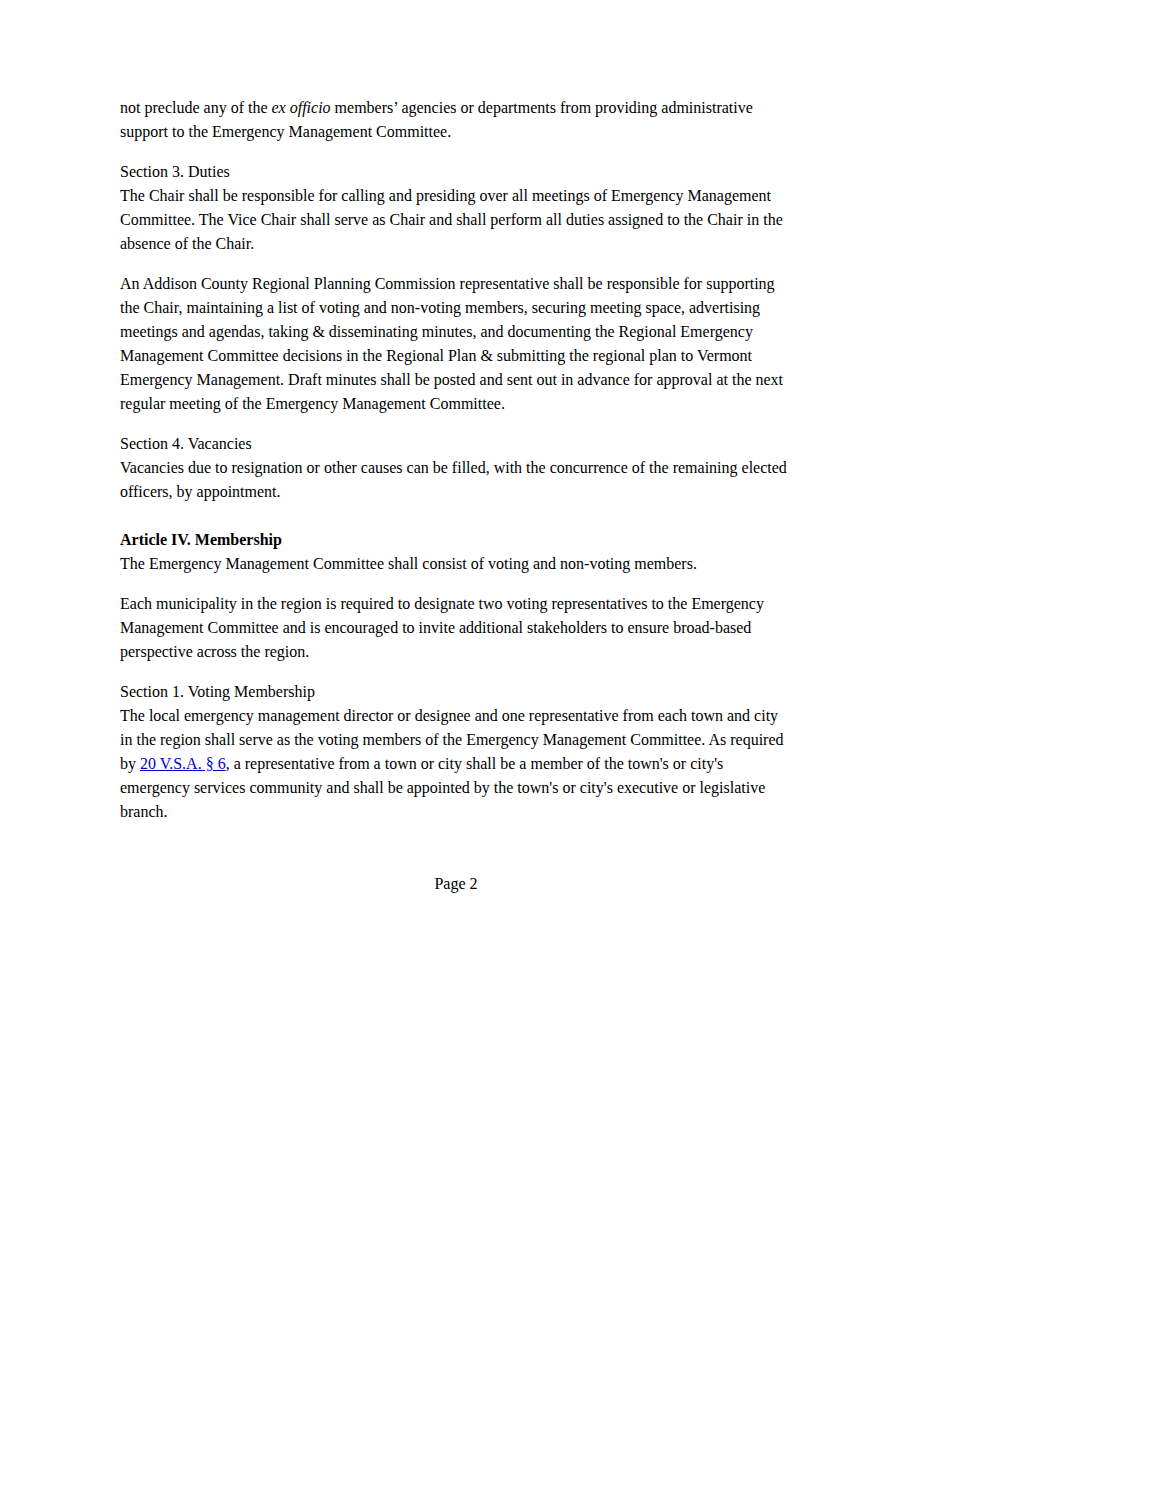not preclude any of the ex officio members’ agencies or departments from providing administrative support to the Emergency Management Committee.
Section 3. Duties
The Chair shall be responsible for calling and presiding over all meetings of Emergency Management Committee. The Vice Chair shall serve as Chair and shall perform all duties assigned to the Chair in the absence of the Chair.
An Addison County Regional Planning Commission representative shall be responsible for supporting the Chair, maintaining a list of voting and non-voting members, securing meeting space, advertising meetings and agendas, taking & disseminating minutes, and documenting the Regional Emergency Management Committee decisions in the Regional Plan & submitting the regional plan to Vermont Emergency Management. Draft minutes shall be posted and sent out in advance for approval at the next regular meeting of the Emergency Management Committee.
Section 4. Vacancies
Vacancies due to resignation or other causes can be filled, with the concurrence of the remaining elected officers, by appointment.
Article IV. Membership
The Emergency Management Committee shall consist of voting and non-voting members.
Each municipality in the region is required to designate two voting representatives to the Emergency Management Committee and is encouraged to invite additional stakeholders to ensure broad-based perspective across the region.
Section 1. Voting Membership
The local emergency management director or designee and one representative from each town and city in the region shall serve as the voting members of the Emergency Management Committee. As required by 20 V.S.A. § 6, a representative from a town or city shall be a member of the town's or city's emergency services community and shall be appointed by the town's or city's executive or legislative branch.
Page 2